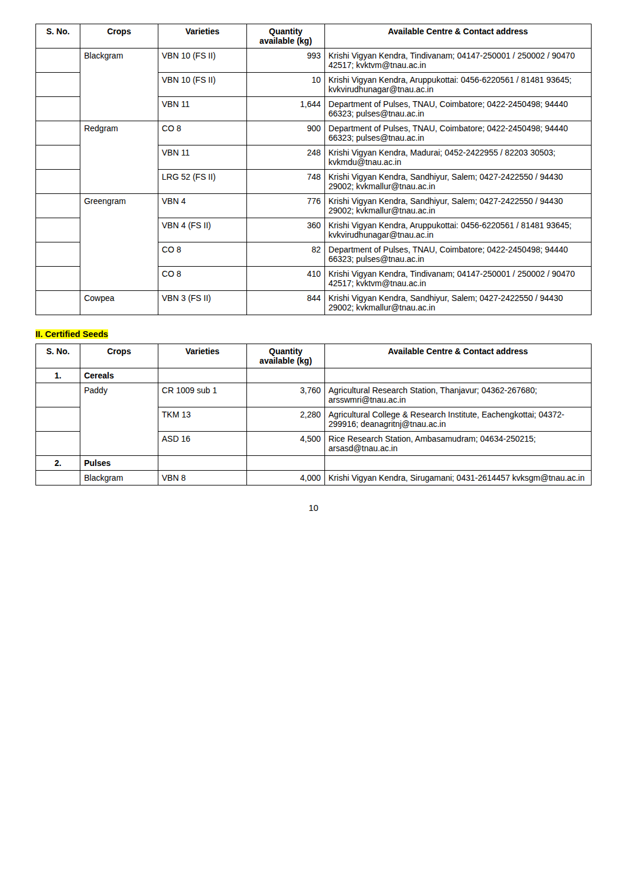| S. No. | Crops | Varieties | Quantity available (kg) | Available Centre & Contact address |
| --- | --- | --- | --- | --- |
| | Blackgram | VBN 10 (FS II) | 993 | Krishi Vigyan Kendra, Tindivanam; 04147-250001 / 250002 / 90470 42517; kvktvm@tnau.ac.in |
| | VBN 10 (FS II) | 10 | Krishi Vigyan Kendra, Aruppukottai: 0456-6220561 / 81481 93645; kvkvirudhunagar@tnau.ac.in |
| | VBN 11 | 1,644 | Department of Pulses, TNAU, Coimbatore; 0422-2450498; 94440 66323; pulses@tnau.ac.in |
| | Redgram | CO 8 | 900 | Department of Pulses, TNAU, Coimbatore; 0422-2450498; 94440 66323; pulses@tnau.ac.in |
| | VBN 11 | 248 | Krishi Vigyan Kendra, Madurai; 0452-2422955 / 82203 30503; kvkmdu@tnau.ac.in |
| | LRG 52 (FS II) | 748 | Krishi Vigyan Kendra, Sandhiyur, Salem; 0427-2422550 / 94430 29002; kvkmallur@tnau.ac.in |
| | Greengram | VBN 4 | 776 | Krishi Vigyan Kendra, Sandhiyur, Salem; 0427-2422550 / 94430 29002; kvkmallur@tnau.ac.in |
| | VBN 4 (FS II) | 360 | Krishi Vigyan Kendra, Aruppukottai: 0456-6220561 / 81481 93645; kvkvirudhunagar@tnau.ac.in |
| | CO 8 | 82 | Department of Pulses, TNAU, Coimbatore; 0422-2450498; 94440 66323; pulses@tnau.ac.in |
| | CO 8 | 410 | Krishi Vigyan Kendra, Tindivanam; 04147-250001 / 250002 / 90470 42517; kvktvm@tnau.ac.in |
| | Cowpea | VBN 3 (FS II) | 844 | Krishi Vigyan Kendra, Sandhiyur, Salem; 0427-2422550 / 94430 29002; kvkmallur@tnau.ac.in |
II. Certified Seeds
| S. No. | Crops | Varieties | Quantity available (kg) | Available Centre & Contact address |
| --- | --- | --- | --- | --- |
| 1. | Cereals | | | |
| | Paddy | CR 1009 sub 1 | 3,760 | Agricultural Research Station, Thanjavur; 04362-267680; arsswmri@tnau.ac.in |
| | TKM 13 | 2,280 | Agricultural College & Research Institute, Eachengkottai; 04372-299916; deanagritnj@tnau.ac.in |
| | ASD 16 | 4,500 | Rice Research Station, Ambasamudram; 04634-250215; arsasd@tnau.ac.in |
| 2. | Pulses | | | |
| | Blackgram | VBN 8 | 4,000 | Krishi Vigyan Kendra, Sirugamani; 0431-2614457 kvksgm@tnau.ac.in |
10